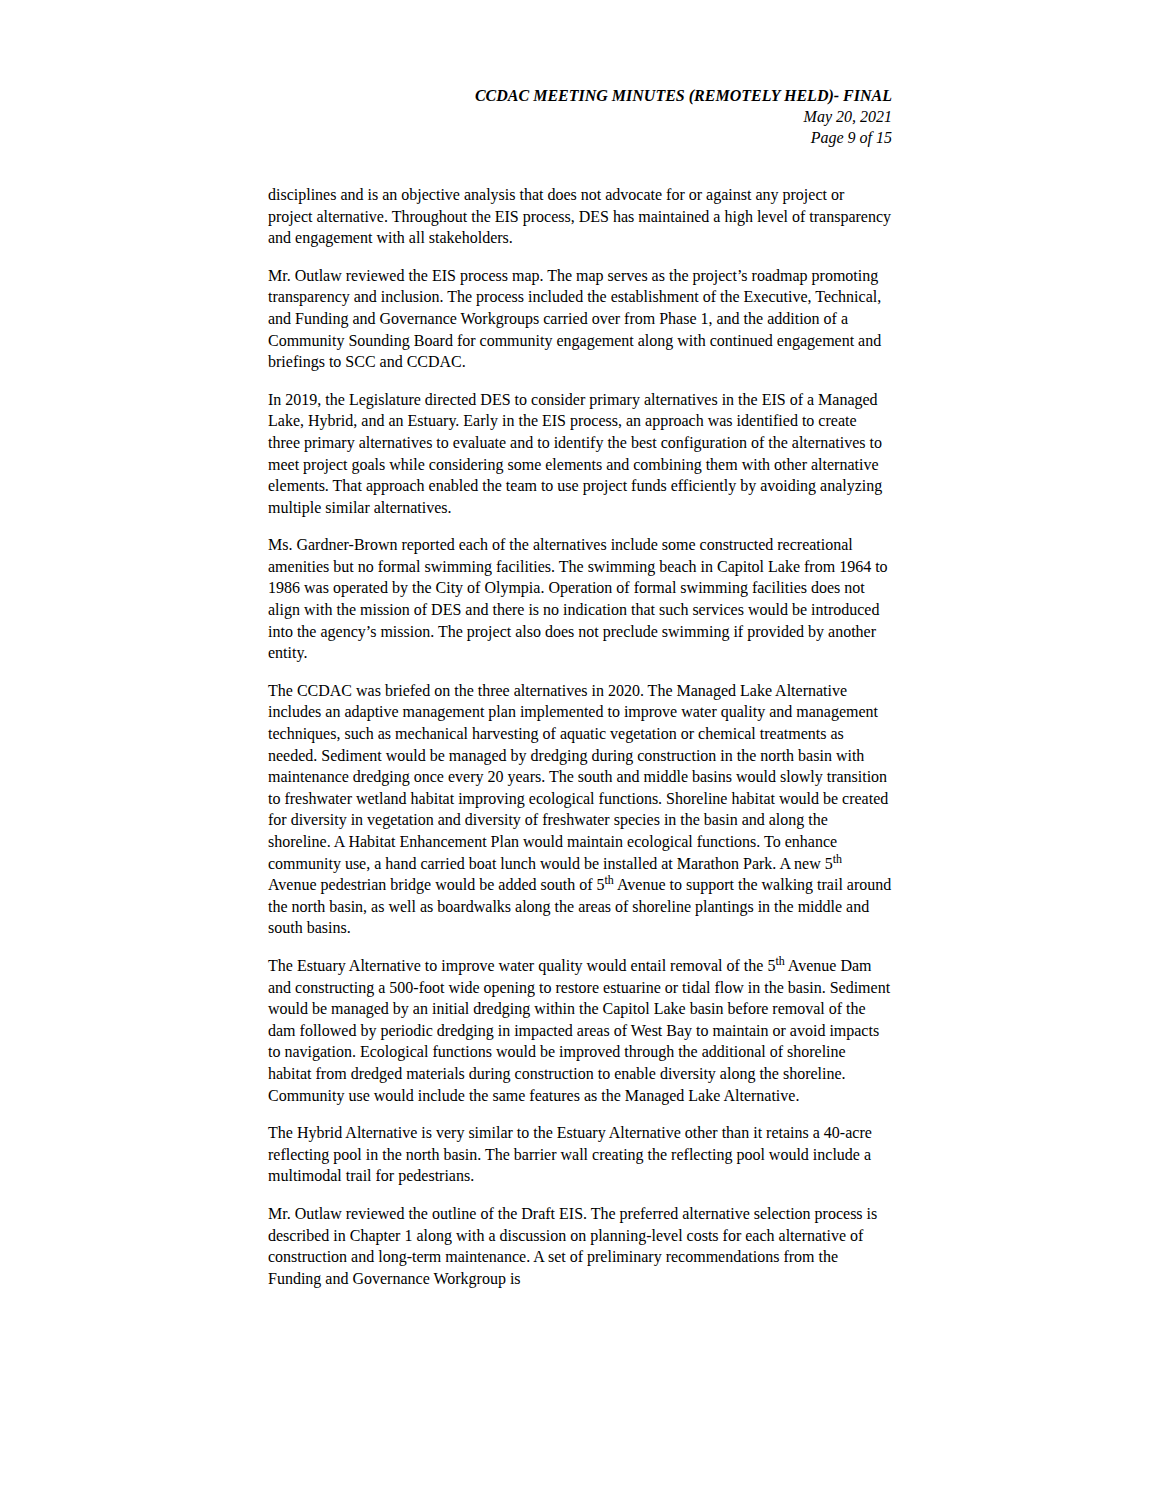CCDAC MEETING MINUTES (REMOTELY HELD)- FINAL
May 20, 2021
Page 9 of 15
disciplines and is an objective analysis that does not advocate for or against any project or project alternative. Throughout the EIS process, DES has maintained a high level of transparency and engagement with all stakeholders.
Mr. Outlaw reviewed the EIS process map. The map serves as the project’s roadmap promoting transparency and inclusion. The process included the establishment of the Executive, Technical, and Funding and Governance Workgroups carried over from Phase 1, and the addition of a Community Sounding Board for community engagement along with continued engagement and briefings to SCC and CCDAC.
In 2019, the Legislature directed DES to consider primary alternatives in the EIS of a Managed Lake, Hybrid, and an Estuary. Early in the EIS process, an approach was identified to create three primary alternatives to evaluate and to identify the best configuration of the alternatives to meet project goals while considering some elements and combining them with other alternative elements. That approach enabled the team to use project funds efficiently by avoiding analyzing multiple similar alternatives.
Ms. Gardner-Brown reported each of the alternatives include some constructed recreational amenities but no formal swimming facilities. The swimming beach in Capitol Lake from 1964 to 1986 was operated by the City of Olympia. Operation of formal swimming facilities does not align with the mission of DES and there is no indication that such services would be introduced into the agency’s mission. The project also does not preclude swimming if provided by another entity.
The CCDAC was briefed on the three alternatives in 2020. The Managed Lake Alternative includes an adaptive management plan implemented to improve water quality and management techniques, such as mechanical harvesting of aquatic vegetation or chemical treatments as needed. Sediment would be managed by dredging during construction in the north basin with maintenance dredging once every 20 years. The south and middle basins would slowly transition to freshwater wetland habitat improving ecological functions. Shoreline habitat would be created for diversity in vegetation and diversity of freshwater species in the basin and along the shoreline. A Habitat Enhancement Plan would maintain ecological functions. To enhance community use, a hand carried boat lunch would be installed at Marathon Park. A new 5th Avenue pedestrian bridge would be added south of 5th Avenue to support the walking trail around the north basin, as well as boardwalks along the areas of shoreline plantings in the middle and south basins.
The Estuary Alternative to improve water quality would entail removal of the 5th Avenue Dam and constructing a 500-foot wide opening to restore estuarine or tidal flow in the basin. Sediment would be managed by an initial dredging within the Capitol Lake basin before removal of the dam followed by periodic dredging in impacted areas of West Bay to maintain or avoid impacts to navigation. Ecological functions would be improved through the additional of shoreline habitat from dredged materials during construction to enable diversity along the shoreline. Community use would include the same features as the Managed Lake Alternative.
The Hybrid Alternative is very similar to the Estuary Alternative other than it retains a 40-acre reflecting pool in the north basin. The barrier wall creating the reflecting pool would include a multimodal trail for pedestrians.
Mr. Outlaw reviewed the outline of the Draft EIS. The preferred alternative selection process is described in Chapter 1 along with a discussion on planning-level costs for each alternative of construction and long-term maintenance. A set of preliminary recommendations from the Funding and Governance Workgroup is